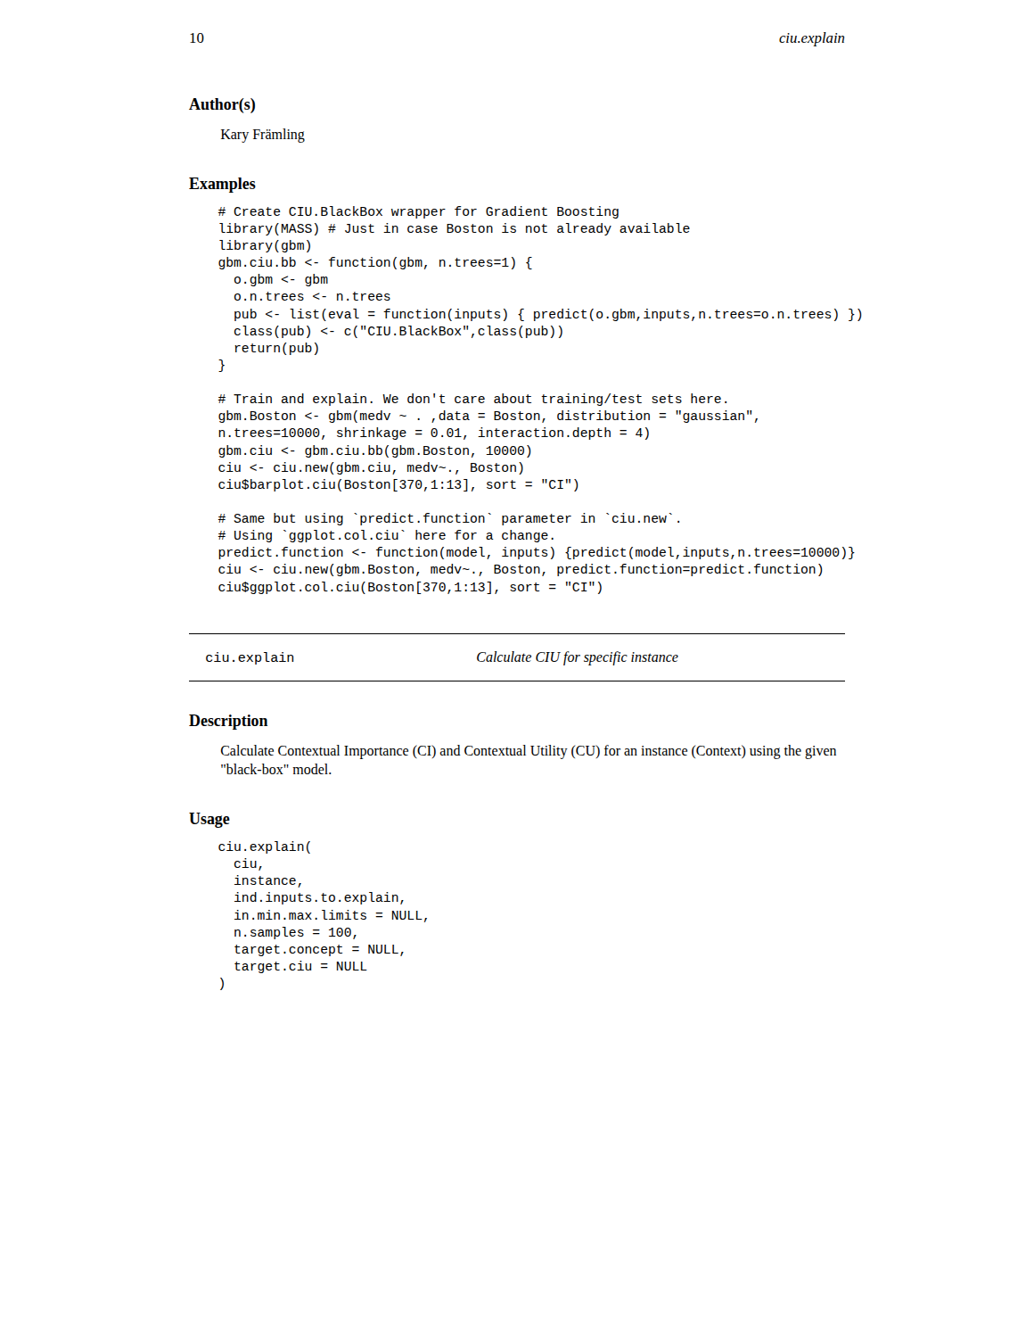10 ciu.explain
Author(s)
Kary Främling
Examples
# Create CIU.BlackBox wrapper for Gradient Boosting
library(MASS) # Just in case Boston is not already available
library(gbm)
gbm.ciu.bb <- function(gbm, n.trees=1) {
  o.gbm <- gbm
  o.n.trees <- n.trees
  pub <- list(eval = function(inputs) { predict(o.gbm,inputs,n.trees=o.n.trees) })
  class(pub) <- c("CIU.BlackBox",class(pub))
  return(pub)
}

# Train and explain. We don't care about training/test sets here.
gbm.Boston <- gbm(medv ~ . ,data = Boston, distribution = "gaussian",
n.trees=10000, shrinkage = 0.01, interaction.depth = 4)
gbm.ciu <- gbm.ciu.bb(gbm.Boston, 10000)
ciu <- ciu.new(gbm.ciu, medv~., Boston)
ciu$barplot.ciu(Boston[370,1:13], sort = "CI")

# Same but using `predict.function` parameter in `ciu.new`.
# Using `ggplot.col.ciu` here for a change.
predict.function <- function(model, inputs) {predict(model,inputs,n.trees=10000)}
ciu <- ciu.new(gbm.Boston, medv~., Boston, predict.function=predict.function)
ciu$ggplot.col.ciu(Boston[370,1:13], sort = "CI")
ciu.explain Calculate CIU for specific instance
Description
Calculate Contextual Importance (CI) and Contextual Utility (CU) for an instance (Context) using the given "black-box" model.
Usage
ciu.explain(
  ciu,
  instance,
  ind.inputs.to.explain,
  in.min.max.limits = NULL,
  n.samples = 100,
  target.concept = NULL,
  target.ciu = NULL
)